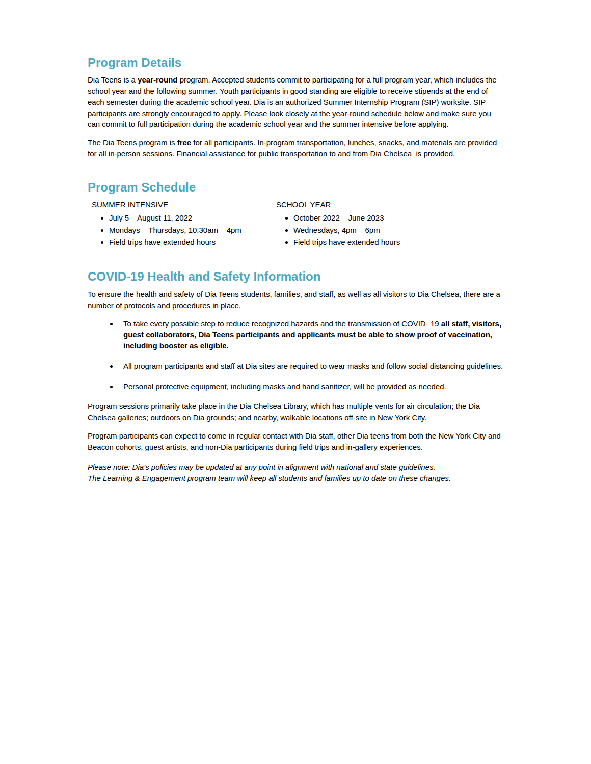Program Details
Dia Teens is a year-round program. Accepted students commit to participating for a full program year, which includes the school year and the following summer. Youth participants in good standing are eligible to receive stipends at the end of each semester during the academic school year. Dia is an authorized Summer Internship Program (SIP) worksite. SIP participants are strongly encouraged to apply. Please look closely at the year-round schedule below and make sure you can commit to full participation during the academic school year and the summer intensive before applying.
The Dia Teens program is free for all participants. In-program transportation, lunches, snacks, and materials are provided for all in-person sessions. Financial assistance for public transportation to and from Dia Chelsea is provided.
Program Schedule
SUMMER INTENSIVE
July 5 – August 11, 2022
Mondays – Thursdays, 10:30am – 4pm
Field trips have extended hours
SCHOOL YEAR
October 2022 – June 2023
Wednesdays, 4pm – 6pm
Field trips have extended hours
COVID-19 Health and Safety Information
To ensure the health and safety of Dia Teens students, families, and staff, as well as all visitors to Dia Chelsea, there are a number of protocols and procedures in place.
To take every possible step to reduce recognized hazards and the transmission of COVID- 19 all staff, visitors, guest collaborators, Dia Teens participants and applicants must be able to show proof of vaccination, including booster as eligible.
All program participants and staff at Dia sites are required to wear masks and follow social distancing guidelines.
Personal protective equipment, including masks and hand sanitizer, will be provided as needed.
Program sessions primarily take place in the Dia Chelsea Library, which has multiple vents for air circulation; the Dia Chelsea galleries; outdoors on Dia grounds; and nearby, walkable locations off-site in New York City.
Program participants can expect to come in regular contact with Dia staff, other Dia teens from both the New York City and Beacon cohorts, guest artists, and non-Dia participants during field trips and in-gallery experiences.
Please note: Dia’s policies may be updated at any point in alignment with national and state guidelines.
The Learning & Engagement program team will keep all students and families up to date on these changes.